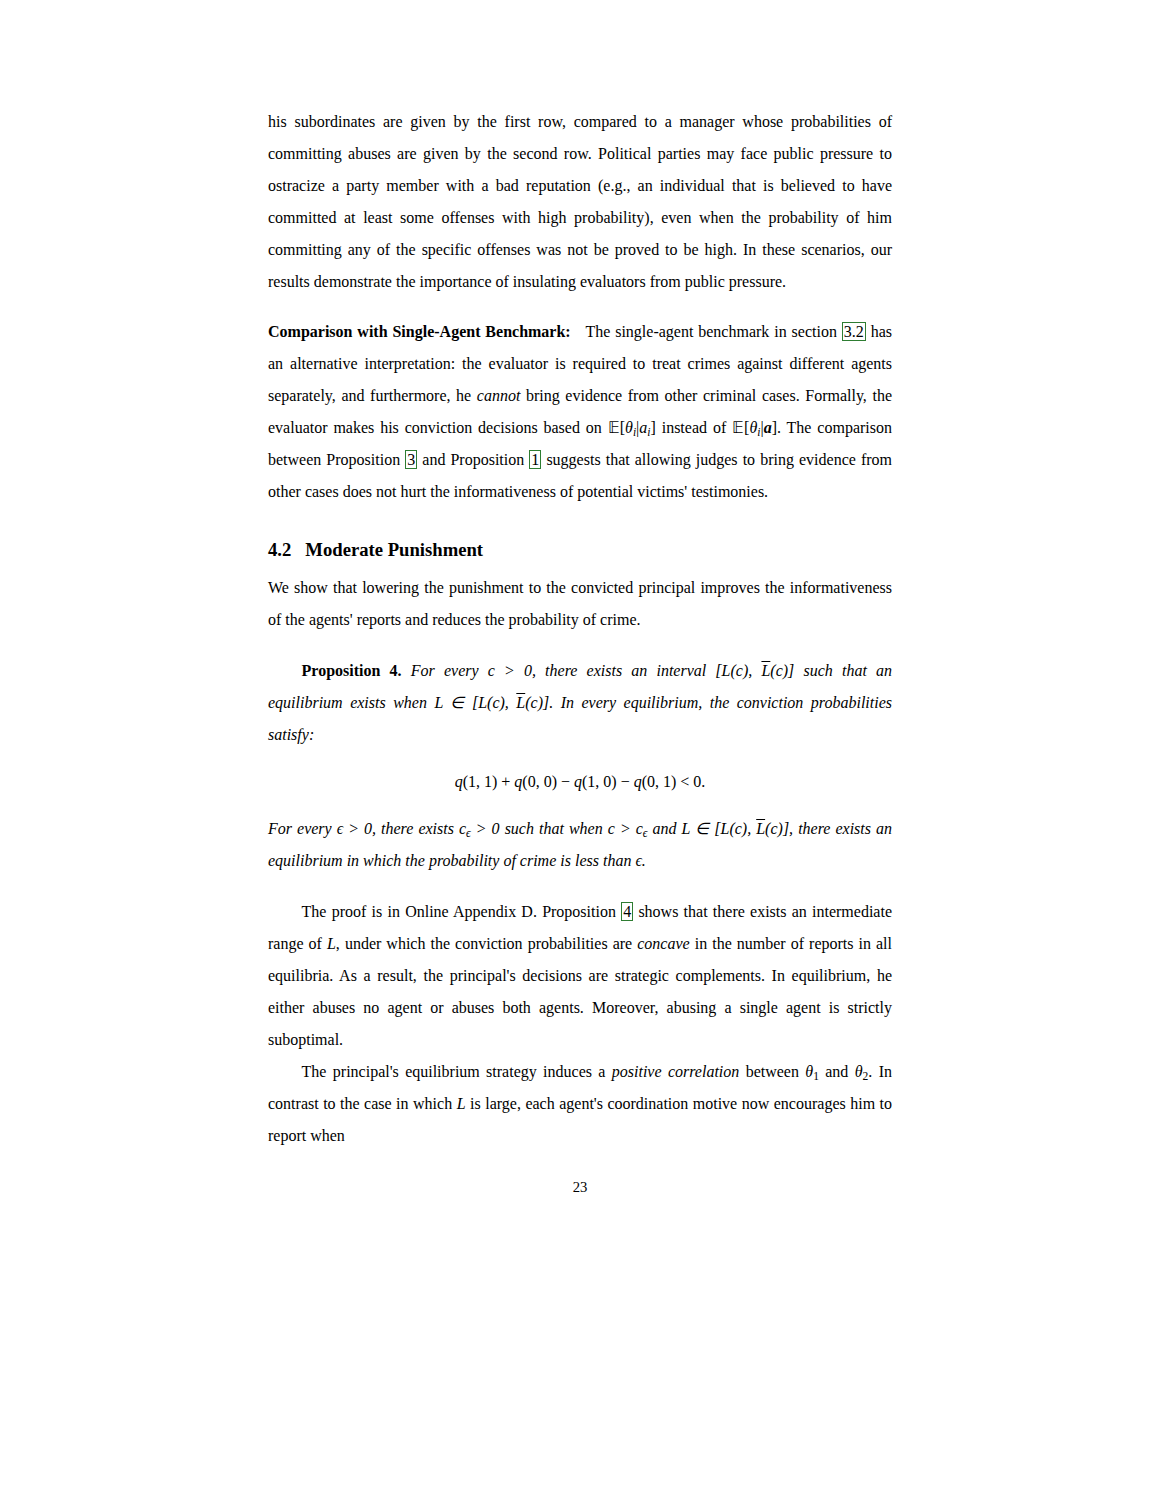his subordinates are given by the first row, compared to a manager whose probabilities of committing abuses are given by the second row. Political parties may face public pressure to ostracize a party member with a bad reputation (e.g., an individual that is believed to have committed at least some offenses with high probability), even when the probability of him committing any of the specific offenses was not be proved to be high. In these scenarios, our results demonstrate the importance of insulating evaluators from public pressure.
Comparison with Single-Agent Benchmark: The single-agent benchmark in section 3.2 has an alternative interpretation: the evaluator is required to treat crimes against different agents separately, and furthermore, he cannot bring evidence from other criminal cases. Formally, the evaluator makes his conviction decisions based on 𝔼[θi|ai] instead of 𝔼[θi|a]. The comparison between Proposition 3 and Proposition 1 suggests that allowing judges to bring evidence from other cases does not hurt the informativeness of potential victims' testimonies.
4.2 Moderate Punishment
We show that lowering the punishment to the convicted principal improves the informativeness of the agents' reports and reduces the probability of crime.
Proposition 4. For every c > 0, there exists an interval [L(c), L(c)] such that an equilibrium exists when L ∈ [L(c), L(c)]. In every equilibrium, the conviction probabilities satisfy:
q(1, 1) + q(0, 0) − q(1, 0) − q(0, 1) < 0.
For every ϵ > 0, there exists cϵ > 0 such that when c > cϵ and L ∈ [L(c), L(c)], there exists an equilibrium in which the probability of crime is less than ϵ.
The proof is in Online Appendix D. Proposition 4 shows that there exists an intermediate range of L, under which the conviction probabilities are concave in the number of reports in all equilibria. As a result, the principal's decisions are strategic complements. In equilibrium, he either abuses no agent or abuses both agents. Moreover, abusing a single agent is strictly suboptimal.
The principal's equilibrium strategy induces a positive correlation between θ1 and θ2. In contrast to the case in which L is large, each agent's coordination motive now encourages him to report when
23